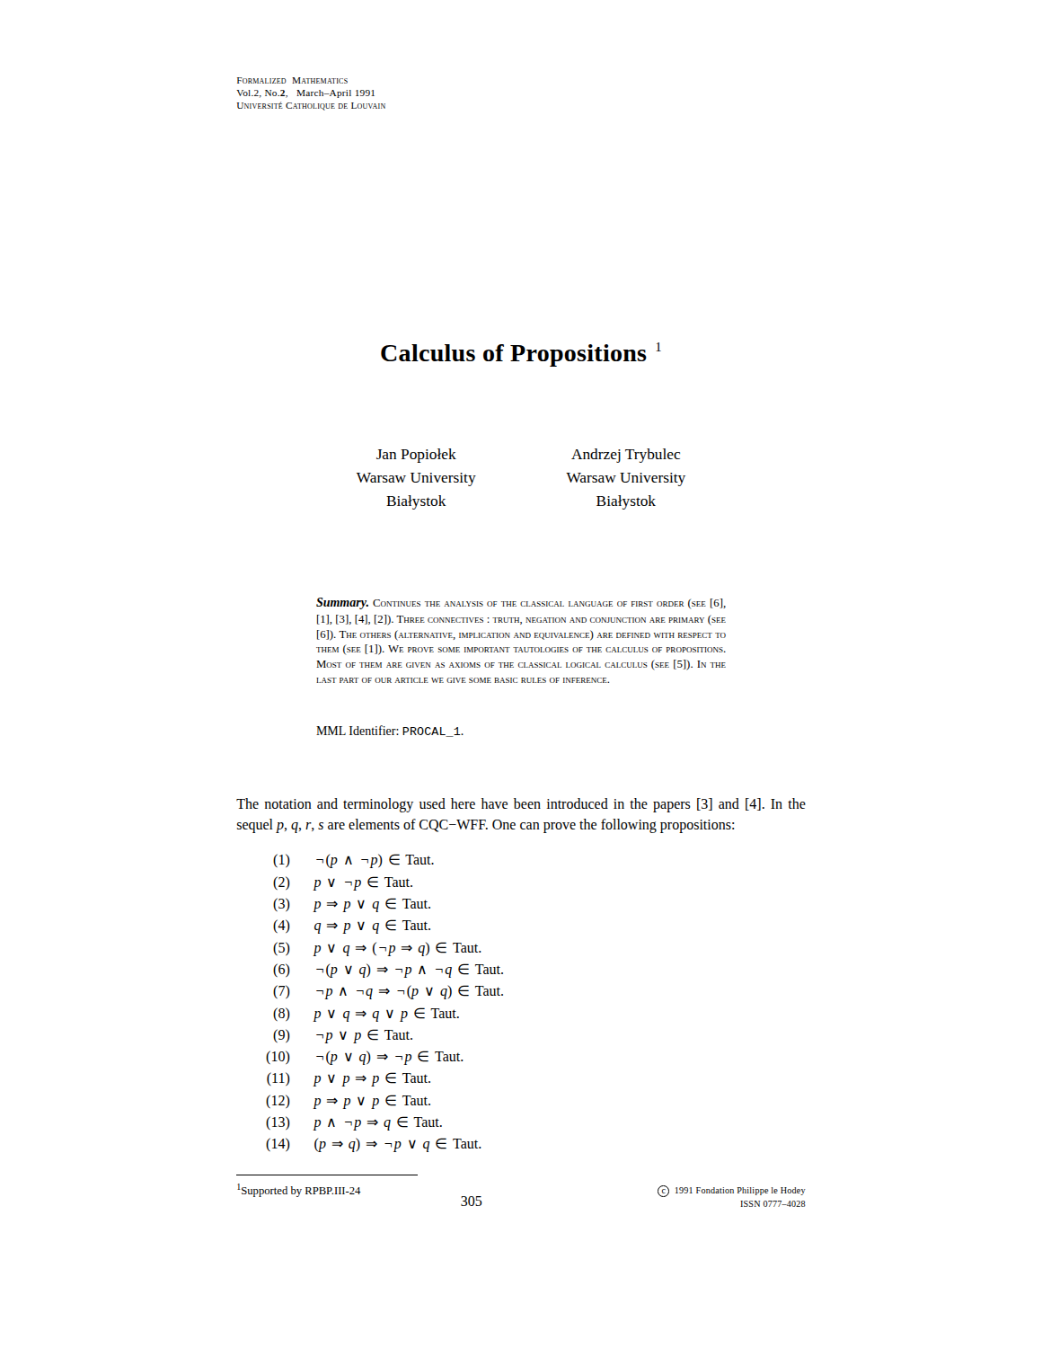Formalized Mathematics
Vol.2, No. 2, March–April 1991
Université Catholique de Louvain
Calculus of Propositions 1
Jan Popiołek
Warsaw University
Białystok
Andrzej Trybulec
Warsaw University
Białystok
Summary. Continues the analysis of the classical language of first order (see [6], [1], [3], [4], [2]). Three connectives : truth, negation and conjunction are primary (see [6]). The others (alternative, implication and equivalence) are defined with respect to them (see [1]). We prove some important tautologies of the calculus of propositions. Most of them are given as axioms of the classical logical calculus (see [5]). In the last part of our article we give some basic rules of inference.
MML Identifier: PROCAL_1.
The notation and terminology used here have been introduced in the papers [3] and [4]. In the sequel p, q, r, s are elements of CQC−WFF. One can prove the following propositions:
(1)¬(p ∧ ¬p) ∈ Taut.
(2) p ∨ ¬p ∈ Taut.
(3) p ⇒ p ∨ q ∈ Taut.
(4) q ⇒ p ∨ q ∈ Taut.
(5) p ∨ q ⇒ (¬p ⇒ q) ∈ Taut.
(6)¬(p ∨ q) ⇒ ¬p ∧ ¬q ∈ Taut.
(7)¬p ∧ ¬q ⇒ ¬(p ∨ q) ∈ Taut.
(8) p ∨ q ⇒ q ∨ p ∈ Taut.
(9)¬p ∨ p ∈ Taut.
(10)¬(p ∨ q) ⇒ ¬p ∈ Taut.
(11) p ∨ p ⇒ p ∈ Taut.
(12) p ⇒ p ∨ p ∈ Taut.
(13) p ∧ ¬p ⇒ q ∈ Taut.
(14)(p ⇒ q) ⇒ ¬p ∨ q ∈ Taut.
1Supported by RPBP.III-24
305
c 1991 Fondation Philippe le Hodey
ISSN 0777–4028